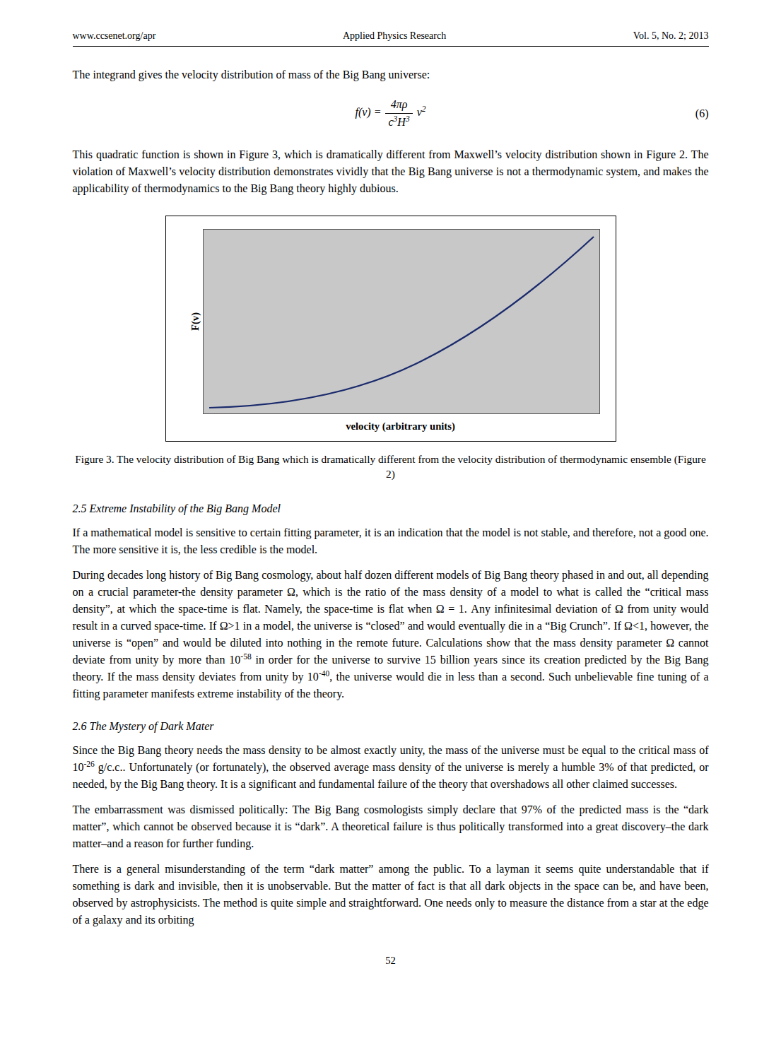www.ccsenet.org/apr Applied Physics Research Vol. 5, No. 2; 2013
The integrand gives the velocity distribution of mass of the Big Bang universe:
f(v) = 4πρ c3H3 v2
(6)
This quadratic function is shown in Figure 3, which is dramatically different from Maxwell’s velocity distribution shown in Figure 2. The violation of Maxwell’s velocity distribution demonstrates vividly that the Big Bang universe is not a thermodynamic system, and makes the applicability of thermodynamics to the Big Bang theory highly dubious.
F(v)
velocity (arbitrary units)
Figure 3. The velocity distribution of Big Bang which is dramatically different from the velocity distribution of thermodynamic ensemble (Figure 2)
2.5 Extreme Instability of the Big Bang Model
If a mathematical model is sensitive to certain fitting parameter, it is an indication that the model is not stable, and therefore, not a good one. The more sensitive it is, the less credible is the model.
During decades long history of Big Bang cosmology, about half dozen different models of Big Bang theory phased in and out, all depending on a crucial parameter-the density parameter Ω, which is the ratio of the mass density of a model to what is called the “critical mass density”, at which the space-time is flat. Namely, the space-time is flat when Ω = 1. Any infinitesimal deviation of Ω from unity would result in a curved space-time. If Ω>1 in a model, the universe is “closed” and would eventually die in a “Big Crunch”. If Ω<1, however, the universe is “open” and would be diluted into nothing in the remote future. Calculations show that the mass density parameter Ω cannot deviate from unity by more than 10-58 in order for the universe to survive 15 billion years since its creation predicted by the Big Bang theory. If the mass density deviates from unity by 10-40, the universe would die in less than a second. Such unbelievable fine tuning of a fitting parameter manifests extreme instability of the theory.
2.6 The Mystery of Dark Mater
Since the Big Bang theory needs the mass density to be almost exactly unity, the mass of the universe must be equal to the critical mass of 10-26 g/c.c.. Unfortunately (or fortunately), the observed average mass density of the universe is merely a humble 3% of that predicted, or needed, by the Big Bang theory. It is a significant and fundamental failure of the theory that overshadows all other claimed successes.
The embarrassment was dismissed politically: The Big Bang cosmologists simply declare that 97% of the predicted mass is the “dark matter”, which cannot be observed because it is “dark”. A theoretical failure is thus politically transformed into a great discovery–the dark matter–and a reason for further funding.
There is a general misunderstanding of the term “dark matter” among the public. To a layman it seems quite understandable that if something is dark and invisible, then it is unobservable. But the matter of fact is that all dark objects in the space can be, and have been, observed by astrophysicists. The method is quite simple and straightforward. One needs only to measure the distance from a star at the edge of a galaxy and its orbiting
52